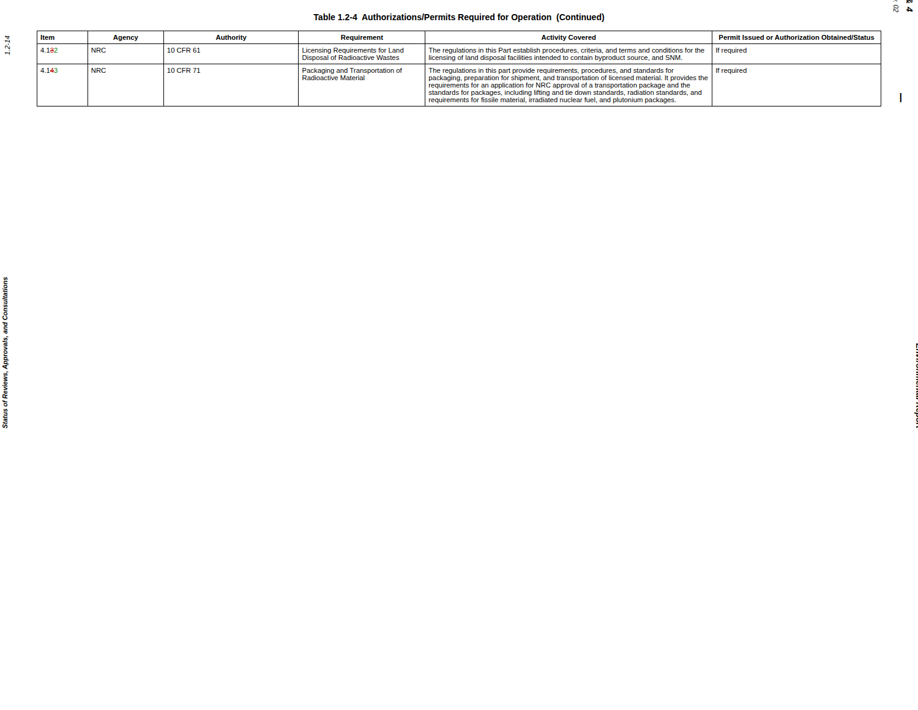1.2-14
Status of Reviews, Approvals, and Consultations
STP 3 & 4
Rev. 02
Environmental Report
|
Table 1.2-4 Authorizations/Permits Required for Operation (Continued)
| Item | Agency | Authority | Requirement | Activity Covered | Permit Issued or Authorization Obtained/Status |
| --- | --- | --- | --- | --- | --- |
| 4.1 3 2 | NRC | 10 CFR 61 | Licensing Requirements for Land Disposal of Radioactive Wastes | The regulations in this Part establish procedures, criteria, and terms and conditions for the licensing of land disposal facilities intended to contain byproduct source, and SNM. | If required |
| 4.1 4 3 | NRC | 10 CFR 71 | Packaging and Transportation of Radioactive Material | The regulations in this part provide requirements, procedures, and standards for packaging, preparation for shipment, and transportation of licensed material. It provides the requirements for an application for NRC approval of a transportation package and the standards for packages, including lifting and tie down standards, radiation standards, and requirements for fissile material, irradiated nuclear fuel, and plutonium packages. | If required |